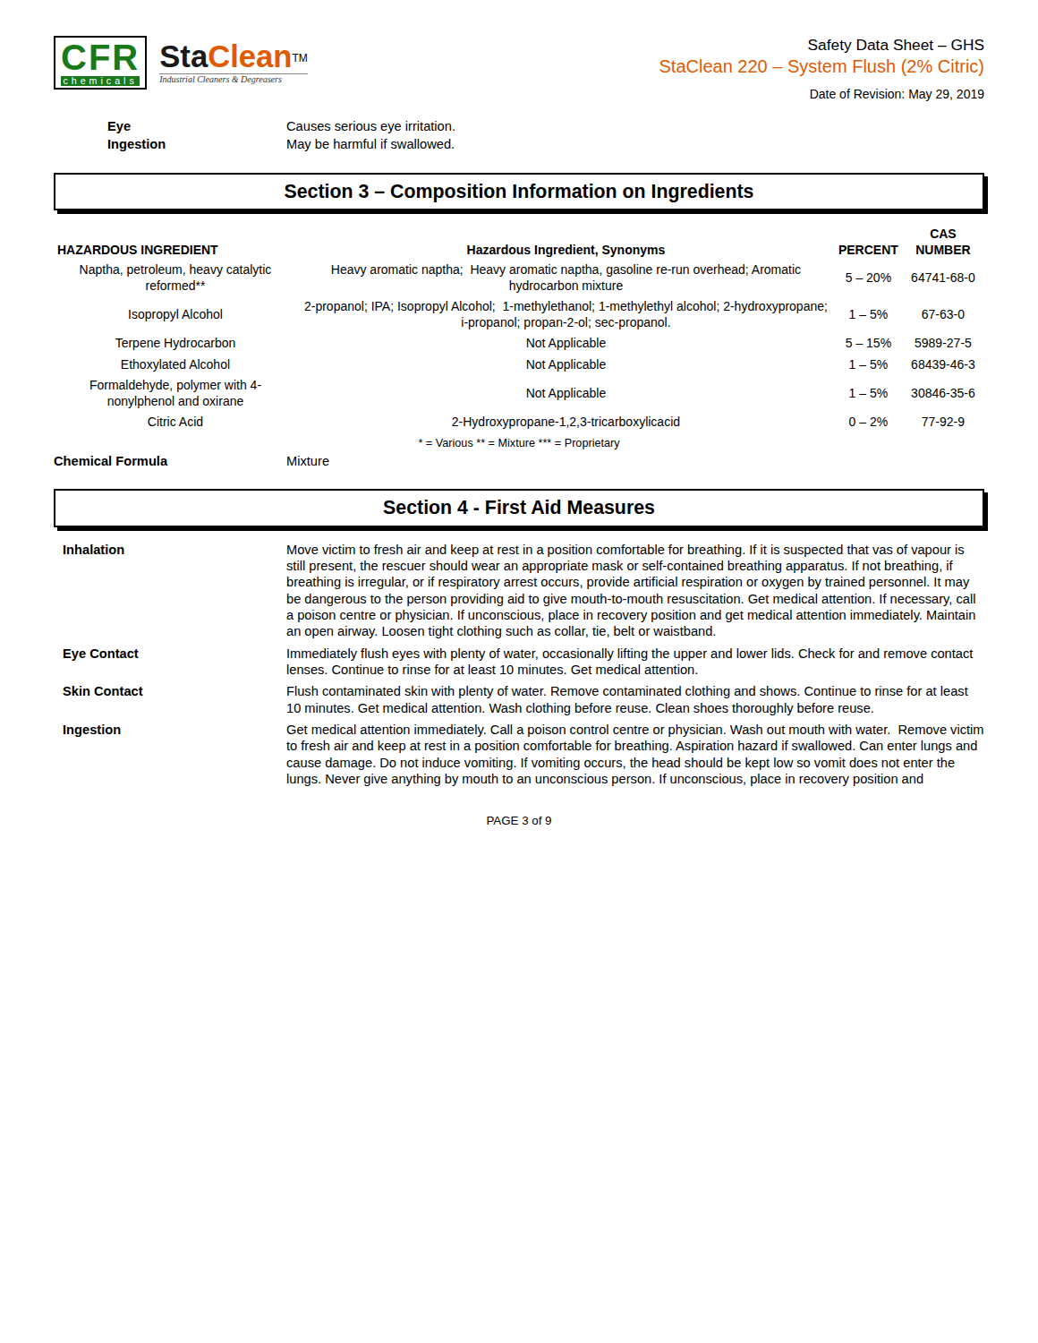CFR chemicals
Sta Clean TM Industrial Cleaners & Degreasers
Safety Data Sheet – GHS
StaClean 220 – System Flush (2% Citric)
Date of Revision: May 29, 2019
Eye
Causes serious eye irritation.
Ingestion
May be harmful if swallowed.
Section 3 – Composition Information on Ingredients
| HAZARDOUS INGREDIENT | Hazardous Ingredient, Synonyms | PERCENT | CAS NUMBER |
| --- | --- | --- | --- |
| Naptha, petroleum, heavy catalytic reformed** | Heavy aromatic naptha; Heavy aromatic naptha, gasoline re-run overhead; Aromatic hydrocarbon mixture | 5 – 20% | 64741-68-0 |
| Isopropyl Alcohol | 2-propanol; IPA; Isopropyl Alcohol; 1-methylethanol; 1-methylethyl alcohol; 2-hydroxypropane; i-propanol; propan-2-ol; sec-propanol. | 1 – 5% | 67-63-0 |
| Terpene Hydrocarbon | Not Applicable | 5 – 15% | 5989-27-5 |
| Ethoxylated Alcohol | Not Applicable | 1 – 5% | 68439-46-3 |
| Formaldehyde, polymer with 4-nonylphenol and oxirane | Not Applicable | 1 – 5% | 30846-35-6 |
| Citric Acid | 2-Hydroxypropane-1,2,3-tricarboxylicacid | 0 – 2% | 77-92-9 |
* = Various ** = Mixture *** = Proprietary
Chemical Formula
Mixture
Section 4 - First Aid Measures
Inhalation
Move victim to fresh air and keep at rest in a position comfortable for breathing. If it is suspected that vas of vapour is still present, the rescuer should wear an appropriate mask or self-contained breathing apparatus. If not breathing, if breathing is irregular, or if respiratory arrest occurs, provide artificial respiration or oxygen by trained personnel. It may be dangerous to the person providing aid to give mouth-to-mouth resuscitation. Get medical attention. If necessary, call a poison centre or physician. If unconscious, place in recovery position and get medical attention immediately. Maintain an open airway. Loosen tight clothing such as collar, tie, belt or waistband.
Eye Contact
Immediately flush eyes with plenty of water, occasionally lifting the upper and lower lids. Check for and remove contact lenses. Continue to rinse for at least 10 minutes. Get medical attention.
Skin Contact
Flush contaminated skin with plenty of water. Remove contaminated clothing and shows. Continue to rinse for at least 10 minutes. Get medical attention. Wash clothing before reuse. Clean shoes thoroughly before reuse.
Ingestion
Get medical attention immediately. Call a poison control centre or physician. Wash out mouth with water. Remove victim to fresh air and keep at rest in a position comfortable for breathing. Aspiration hazard if swallowed. Can enter lungs and cause damage. Do not induce vomiting. If vomiting occurs, the head should be kept low so vomit does not enter the lungs. Never give anything by mouth to an unconscious person. If unconscious, place in recovery position and
PAGE 3 of 9